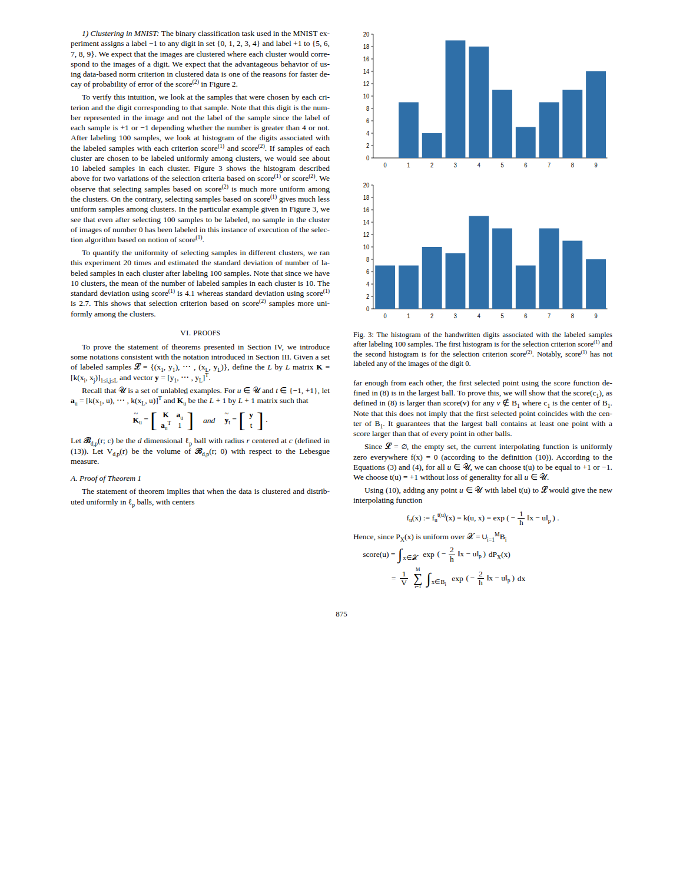1) Clustering in MNIST: The binary classification task used in the MNIST experiment assigns a label −1 to any digit in set {0, 1, 2, 3, 4} and label +1 to {5, 6, 7, 8, 9}. We expect that the images are clustered where each cluster would correspond to the images of a digit. We expect that the advantageous behavior of using data-based norm criterion in clustered data is one of the reasons for faster decay of probability of error of the score(2) in Figure 2.
To verify this intuition, we look at the samples that were chosen by each criterion and the digit corresponding to that sample. Note that this digit is the number represented in the image and not the label of the sample since the label of each sample is +1 or −1 depending whether the number is greater than 4 or not. After labeling 100 samples, we look at histogram of the digits associated with the labeled samples with each criterion score(1) and score(2). If samples of each cluster are chosen to be labeled uniformly among clusters, we would see about 10 labeled samples in each cluster. Figure 3 shows the histogram described above for two variations of the selection criteria based on score(1) or score(2). We observe that selecting samples based on score(2) is much more uniform among the clusters. On the contrary, selecting samples based on score(1) gives much less uniform samples among clusters. In the particular example given in Figure 3, we see that even after selecting 100 samples to be labeled, no sample in the cluster of images of number 0 has been labeled in this instance of execution of the selection algorithm based on notion of score(1).
To quantify the uniformity of selecting samples in different clusters, we ran this experiment 20 times and estimated the standard deviation of number of labeled samples in each cluster after labeling 100 samples. Note that since we have 10 clusters, the mean of the number of labeled samples in each cluster is 10. The standard deviation using score(1) is 4.1 whereas standard deviation using score(1) is 2.7. This shows that selection criterion based on score(2) samples more uniformly among the clusters.
VI. PROOFS
To prove the statement of theorems presented in Section IV, we introduce some notations consistent with the notation introduced in Section III. Given a set of labeled samples 𝓛 = {(x1, y1), ⋯ , (xL, yL)}, define the L by L matrix K = [k(xi, xj)]1≤i,j≤L and vector y = [y1, ⋯ , yL]T.
Recall that 𝒰 is a set of unlabled examples. For u ∈ 𝒰 and t ∈ {−1, +1}, let au = [k(x1, u), ⋯ , k(xL, u)]T and Ku be the L + 1 by L + 1 matrix such that
Ku = [
| K | a u |
| a u T | 1 |
] and yt = [
| y |
| t |
] .
Let 𝓑d,p(r; c) be the d dimensional ℓp ball with radius r centered at c (defined in (13)). Let Vd,p(r) be the volume of 𝓑d,p(r; 0) with respect to the Lebesgue measure.
A. Proof of Theorem 1
The statement of theorem implies that when the data is clustered and distributed uniformly in ℓp balls, with centers
0 2 4 6 8 10 12 14 16 18 20 0 1 2 3 4 5 6 7 8 9 0 2 4 6 8 10 12 14 16 18 20 0 1 2 3 4 5 6 7 8 9
Fig. 3: The histogram of the handwritten digits associated with the labeled samples after labeling 100 samples. The first histogram is for the selection criterion score(1) and the second histogram is for the selection criterion score(2). Notably, score(1) has not labeled any of the images of the digit 0.
far enough from each other, the first selected point using the score function defined in (8) is in the largest ball. To prove this, we will show that the score(c1), as defined in (8) is larger than score(v) for any v ∉ B1 where c1 is the center of B1. Note that this does not imply that the first selected point coincides with the center of B1. It guarantees that the largest ball contains at least one point with a score larger than that of every point in other balls.
Since 𝓛 = ∅, the empty set, the current interpolating function is uniformly zero everywhere f(x) = 0 (according to the definition (10)). According to the Equations (3) and (4), for all u ∈ 𝒰, we can choose t(u) to be equal to +1 or −1. We choose t(u) = +1 without loss of generality for all u ∈ 𝒰.
Using (10), adding any point u ∈ 𝒰 with label t(u) to 𝓛 would give the new interpolating function
fu(x) := fut(u)(x) = k(u, x) = exp ( − 1 h ‖x − u‖p ) .
Hence, since PX(x) is uniform over 𝒳 = ∪i=1MBi
score(u) = ∫ x∈𝒳 exp ( − 2 h ‖x − u‖p ) dPX(x)
= 1 V M ∑ i=1 ∫ x∈Bi exp ( − 2 h ‖x − u‖p ) dx
875